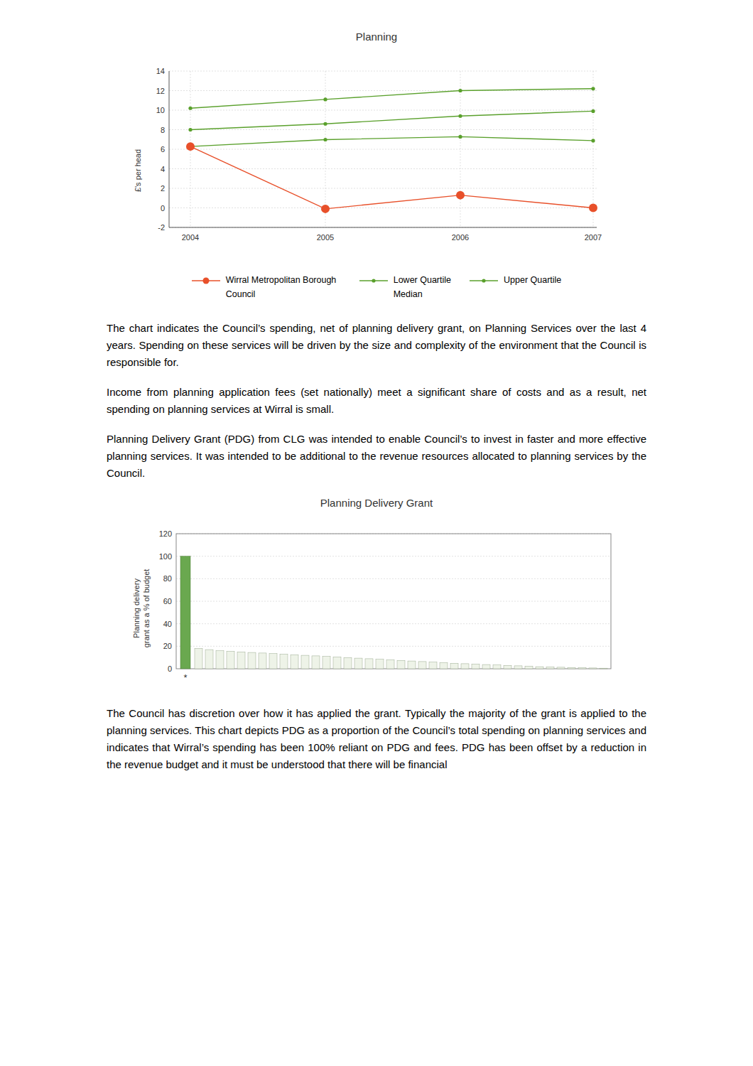Planning
£'s per head 14 12 10 8 6 4 2 0 -2 2004 2005 2006 2007
Wirral Metropolitan Borough Council
Lower Quartile
Median
Upper Quartile
The chart indicates the Council’s spending, net of planning delivery grant, on Planning Services over the last 4 years. Spending on these services will be driven by the size and complexity of the environment that the Council is responsible for.
Income from planning application fees (set nationally) meet a significant share of costs and as a result, net spending on planning services at Wirral is small.
Planning Delivery Grant (PDG) from CLG was intended to enable Council’s to invest in faster and more effective planning services. It was intended to be additional to the revenue resources allocated to planning services by the Council.
Planning Delivery Grant
Planning delivery grant as a % of budget Y ticks: 0 -> 215 px ; 120 -> 25 px => 190px / 120 units = 1.5833 px per unit 120 100 80 60 40 20 0 *
The Council has discretion over how it has applied the grant. Typically the majority of the grant is applied to the planning services. This chart depicts PDG as a proportion of the Council’s total spending on planning services and indicates that Wirral’s spending has been 100% reliant on PDG and fees. PDG has been offset by a reduction in the revenue budget and it must be understood that there will be financial